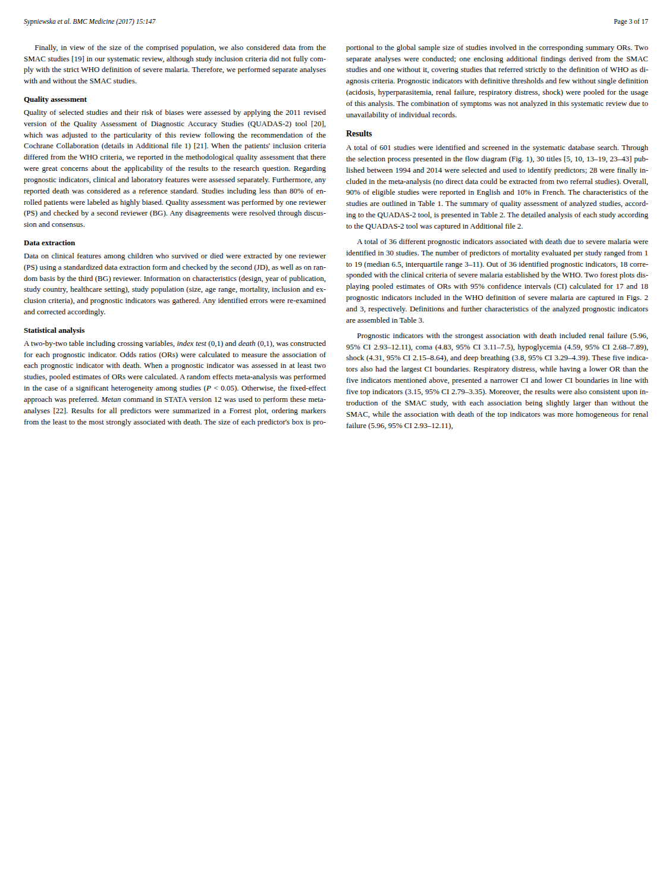Sypniewska et al. BMC Medicine (2017) 15:147
Page 3 of 17
Finally, in view of the size of the comprised population, we also considered data from the SMAC studies [19] in our systematic review, although study inclusion criteria did not fully comply with the strict WHO definition of severe malaria. Therefore, we performed separate analyses with and without the SMAC studies.
Quality assessment
Quality of selected studies and their risk of biases were assessed by applying the 2011 revised version of the Quality Assessment of Diagnostic Accuracy Studies (QUADAS-2) tool [20], which was adjusted to the particularity of this review following the recommendation of the Cochrane Collaboration (details in Additional file 1) [21]. When the patients' inclusion criteria differed from the WHO criteria, we reported in the methodological quality assessment that there were great concerns about the applicability of the results to the research question. Regarding prognostic indicators, clinical and laboratory features were assessed separately. Furthermore, any reported death was considered as a reference standard. Studies including less than 80% of enrolled patients were labeled as highly biased. Quality assessment was performed by one reviewer (PS) and checked by a second reviewer (BG). Any disagreements were resolved through discussion and consensus.
Data extraction
Data on clinical features among children who survived or died were extracted by one reviewer (PS) using a standardized data extraction form and checked by the second (JD), as well as on random basis by the third (BG) reviewer. Information on characteristics (design, year of publication, study country, healthcare setting), study population (size, age range, mortality, inclusion and exclusion criteria), and prognostic indicators was gathered. Any identified errors were re-examined and corrected accordingly.
Statistical analysis
A two-by-two table including crossing variables, index test (0,1) and death (0,1), was constructed for each prognostic indicator. Odds ratios (ORs) were calculated to measure the association of each prognostic indicator with death. When a prognostic indicator was assessed in at least two studies, pooled estimates of ORs were calculated. A random effects meta-analysis was performed in the case of a significant heterogeneity among studies (P < 0.05). Otherwise, the fixed-effect approach was preferred. Metan command in STATA version 12 was used to perform these meta-analyses [22]. Results for all predictors were summarized in a Forrest plot, ordering markers from the least to the most strongly associated with death. The size of each predictor's box is proportional to the global sample size of studies involved in the corresponding summary ORs. Two separate analyses were conducted; one enclosing additional findings derived from the SMAC studies and one without it, covering studies that referred strictly to the definition of WHO as diagnosis criteria. Prognostic indicators with definitive thresholds and few without single definition (acidosis, hyperparasitemia, renal failure, respiratory distress, shock) were pooled for the usage of this analysis. The combination of symptoms was not analyzed in this systematic review due to unavailability of individual records.
Results
A total of 601 studies were identified and screened in the systematic database search. Through the selection process presented in the flow diagram (Fig. 1), 30 titles [5, 10, 13–19, 23–43] published between 1994 and 2014 were selected and used to identify predictors; 28 were finally included in the meta-analysis (no direct data could be extracted from two referral studies). Overall, 90% of eligible studies were reported in English and 10% in French. The characteristics of the studies are outlined in Table 1. The summary of quality assessment of analyzed studies, according to the QUADAS-2 tool, is presented in Table 2. The detailed analysis of each study according to the QUADAS-2 tool was captured in Additional file 2.
A total of 36 different prognostic indicators associated with death due to severe malaria were identified in 30 studies. The number of predictors of mortality evaluated per study ranged from 1 to 19 (median 6.5, interquartile range 3–11). Out of 36 identified prognostic indicators, 18 corresponded with the clinical criteria of severe malaria established by the WHO. Two forest plots displaying pooled estimates of ORs with 95% confidence intervals (CI) calculated for 17 and 18 prognostic indicators included in the WHO definition of severe malaria are captured in Figs. 2 and 3, respectively. Definitions and further characteristics of the analyzed prognostic indicators are assembled in Table 3.
Prognostic indicators with the strongest association with death included renal failure (5.96, 95% CI 2.93–12.11), coma (4.83, 95% CI 3.11–7.5), hypoglycemia (4.59, 95% CI 2.68–7.89), shock (4.31, 95% CI 2.15–8.64), and deep breathing (3.8, 95% CI 3.29–4.39). These five indicators also had the largest CI boundaries. Respiratory distress, while having a lower OR than the five indicators mentioned above, presented a narrower CI and lower CI boundaries in line with five top indicators (3.15, 95% CI 2.79–3.35). Moreover, the results were also consistent upon introduction of the SMAC study, with each association being slightly larger than without the SMAC, while the association with death of the top indicators was more homogeneous for renal failure (5.96, 95% CI 2.93–12.11),